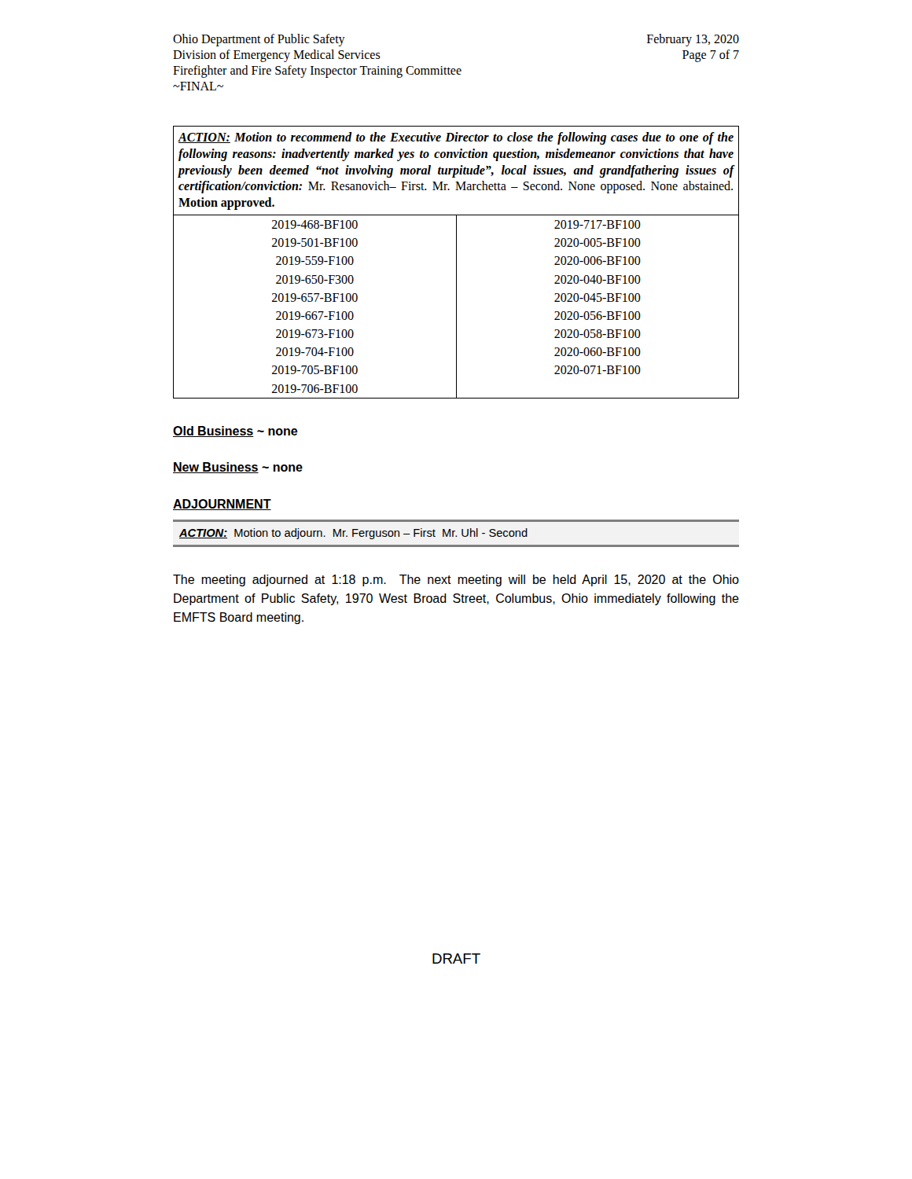Ohio Department of Public Safety
Division of Emergency Medical Services
Firefighter and Fire Safety Inspector Training Committee
~FINAL~
February 13, 2020
Page 7 of 7
ACTION: Motion to recommend to the Executive Director to close the following cases due to one of the following reasons: inadvertently marked yes to conviction question, misdemeanor convictions that have previously been deemed “not involving moral turpitude”, local issues, and grandfathering issues of certification/conviction: Mr. Resanovich– First. Mr. Marchetta – Second. None opposed. None abstained. Motion approved.
| 2019-468-BF100 2019-501-BF100 2019-559-F100 2019-650-F300 2019-657-BF100 2019-667-F100 2019-673-F100 2019-704-F100 2019-705-BF100 2019-706-BF100 | 2019-717-BF100 2020-005-BF100 2020-006-BF100 2020-040-BF100 2020-045-BF100 2020-056-BF100 2020-058-BF100 2020-060-BF100 2020-071-BF100 |
Old Business ~ none
New Business ~ none
ADJOURNMENT
ACTION: Motion to adjourn. Mr. Ferguson – First Mr. Uhl - Second
The meeting adjourned at 1:18 p.m. The next meeting will be held April 15, 2020 at the Ohio Department of Public Safety, 1970 West Broad Street, Columbus, Ohio immediately following the EMFTS Board meeting.
DRAFT